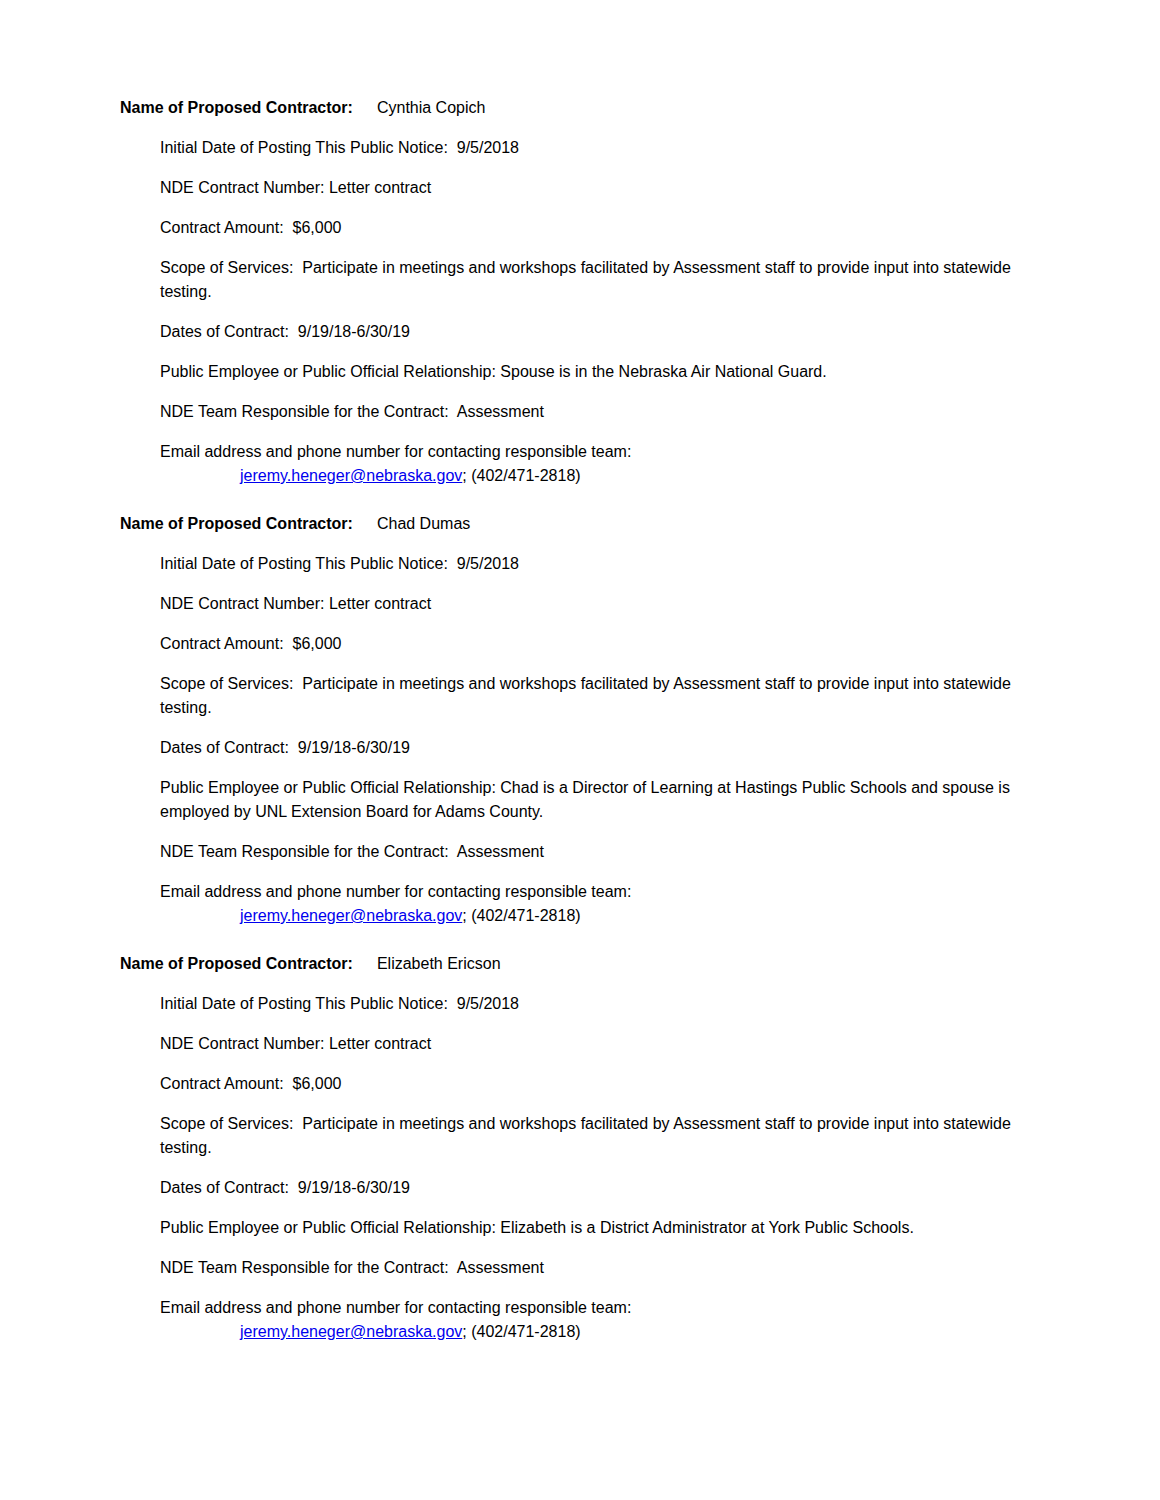Name of Proposed Contractor:Cynthia Copich
Initial Date of Posting This Public Notice: 9/5/2018
NDE Contract Number: Letter contract
Contract Amount: $6,000
Scope of Services: Participate in meetings and workshops facilitated by Assessment staff to provide input into statewide testing.
Dates of Contract: 9/19/18-6/30/19
Public Employee or Public Official Relationship: Spouse is in the Nebraska Air National Guard.
NDE Team Responsible for the Contract: Assessment
Email address and phone number for contacting responsible team: jeremy.heneger@nebraska.gov; (402/471-2818)
Name of Proposed Contractor:Chad Dumas
Initial Date of Posting This Public Notice: 9/5/2018
NDE Contract Number: Letter contract
Contract Amount: $6,000
Scope of Services: Participate in meetings and workshops facilitated by Assessment staff to provide input into statewide testing.
Dates of Contract: 9/19/18-6/30/19
Public Employee or Public Official Relationship: Chad is a Director of Learning at Hastings Public Schools and spouse is employed by UNL Extension Board for Adams County.
NDE Team Responsible for the Contract: Assessment
Email address and phone number for contacting responsible team: jeremy.heneger@nebraska.gov; (402/471-2818)
Name of Proposed Contractor:Elizabeth Ericson
Initial Date of Posting This Public Notice: 9/5/2018
NDE Contract Number: Letter contract
Contract Amount: $6,000
Scope of Services: Participate in meetings and workshops facilitated by Assessment staff to provide input into statewide testing.
Dates of Contract: 9/19/18-6/30/19
Public Employee or Public Official Relationship: Elizabeth is a District Administrator at York Public Schools.
NDE Team Responsible for the Contract: Assessment
Email address and phone number for contacting responsible team: jeremy.heneger@nebraska.gov; (402/471-2818)